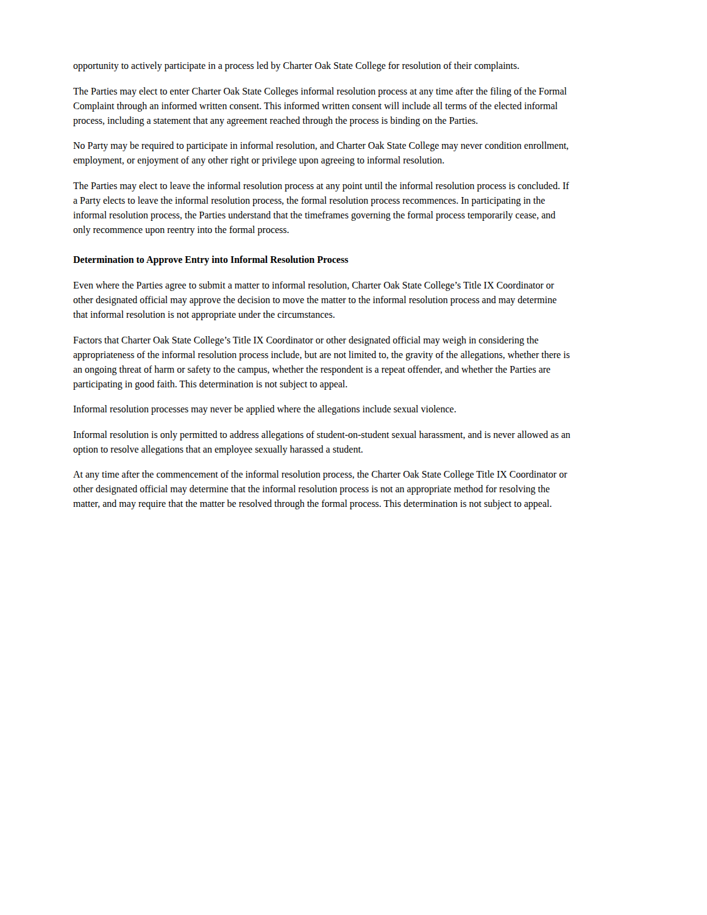opportunity to actively participate in a process led by Charter Oak State College for resolution of their complaints.
The Parties may elect to enter Charter Oak State Colleges informal resolution process at any time after the filing of the Formal Complaint through an informed written consent. This informed written consent will include all terms of the elected informal process, including a statement that any agreement reached through the process is binding on the Parties.
No Party may be required to participate in informal resolution, and Charter Oak State College may never condition enrollment, employment, or enjoyment of any other right or privilege upon agreeing to informal resolution.
The Parties may elect to leave the informal resolution process at any point until the informal resolution process is concluded. If a Party elects to leave the informal resolution process, the formal resolution process recommences. In participating in the informal resolution process, the Parties understand that the timeframes governing the formal process temporarily cease, and only recommence upon reentry into the formal process.
Determination to Approve Entry into Informal Resolution Process
Even where the Parties agree to submit a matter to informal resolution, Charter Oak State College’s Title IX Coordinator or other designated official may approve the decision to move the matter to the informal resolution process and may determine that informal resolution is not appropriate under the circumstances.
Factors that Charter Oak State College’s Title IX Coordinator or other designated official may weigh in considering the appropriateness of the informal resolution process include, but are not limited to, the gravity of the allegations, whether there is an ongoing threat of harm or safety to the campus, whether the respondent is a repeat offender, and whether the Parties are participating in good faith. This determination is not subject to appeal.
Informal resolution processes may never be applied where the allegations include sexual violence.
Informal resolution is only permitted to address allegations of student-on-student sexual harassment, and is never allowed as an option to resolve allegations that an employee sexually harassed a student.
At any time after the commencement of the informal resolution process, the Charter Oak State College Title IX Coordinator or other designated official may determine that the informal resolution process is not an appropriate method for resolving the matter, and may require that the matter be resolved through the formal process. This determination is not subject to appeal.